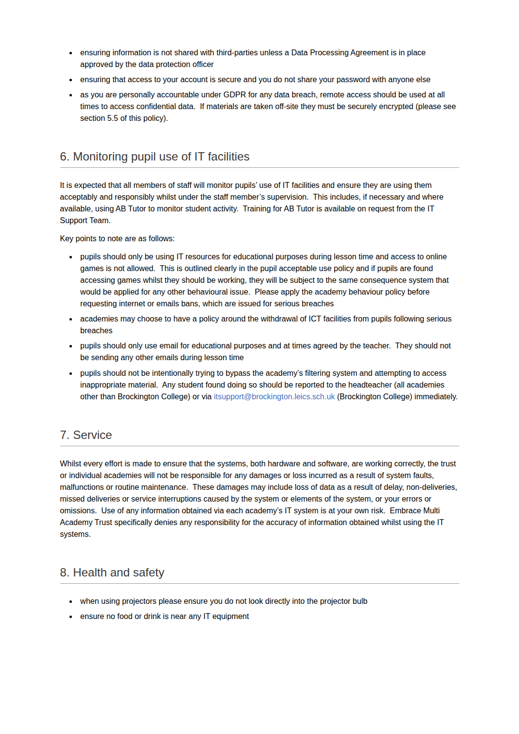ensuring information is not shared with third-parties unless a Data Processing Agreement is in place approved by the data protection officer
ensuring that access to your account is secure and you do not share your password with anyone else
as you are personally accountable under GDPR for any data breach, remote access should be used at all times to access confidential data. If materials are taken off-site they must be securely encrypted (please see section 5.5 of this policy).
6. Monitoring pupil use of IT facilities
It is expected that all members of staff will monitor pupils’ use of IT facilities and ensure they are using them acceptably and responsibly whilst under the staff member’s supervision. This includes, if necessary and where available, using AB Tutor to monitor student activity. Training for AB Tutor is available on request from the IT Support Team.
Key points to note are as follows:
pupils should only be using IT resources for educational purposes during lesson time and access to online games is not allowed. This is outlined clearly in the pupil acceptable use policy and if pupils are found accessing games whilst they should be working, they will be subject to the same consequence system that would be applied for any other behavioural issue. Please apply the academy behaviour policy before requesting internet or emails bans, which are issued for serious breaches
academies may choose to have a policy around the withdrawal of ICT facilities from pupils following serious breaches
pupils should only use email for educational purposes and at times agreed by the teacher. They should not be sending any other emails during lesson time
pupils should not be intentionally trying to bypass the academy’s filtering system and attempting to access inappropriate material. Any student found doing so should be reported to the headteacher (all academies other than Brockington College) or via itsupport@brockington.leics.sch.uk (Brockington College) immediately.
7. Service
Whilst every effort is made to ensure that the systems, both hardware and software, are working correctly, the trust or individual academies will not be responsible for any damages or loss incurred as a result of system faults, malfunctions or routine maintenance. These damages may include loss of data as a result of delay, non-deliveries, missed deliveries or service interruptions caused by the system or elements of the system, or your errors or omissions. Use of any information obtained via each academy’s IT system is at your own risk. Embrace Multi Academy Trust specifically denies any responsibility for the accuracy of information obtained whilst using the IT systems.
8. Health and safety
when using projectors please ensure you do not look directly into the projector bulb
ensure no food or drink is near any IT equipment